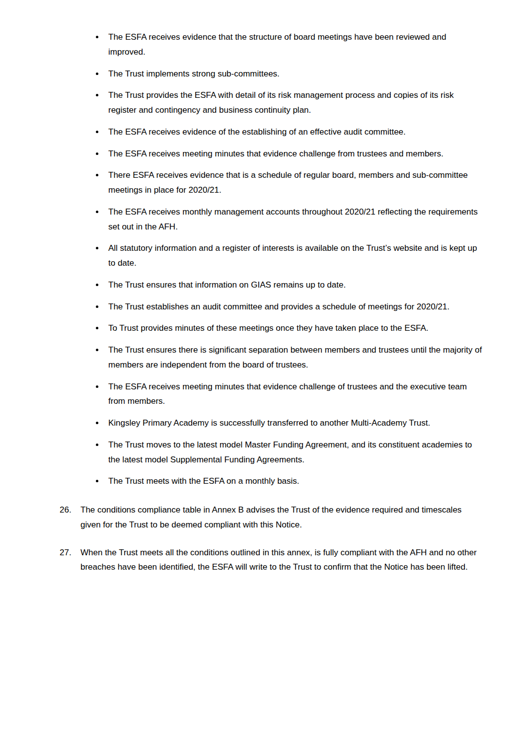The ESFA receives evidence that the structure of board meetings have been reviewed and improved.
The Trust implements strong sub-committees.
The Trust provides the ESFA with detail of its risk management process and copies of its risk register and contingency and business continuity plan.
The ESFA receives evidence of the establishing of an effective audit committee.
The ESFA receives meeting minutes that evidence challenge from trustees and members.
There ESFA receives evidence that is a schedule of regular board, members and sub-committee meetings in place for 2020/21.
The ESFA receives monthly management accounts throughout 2020/21 reflecting the requirements set out in the AFH.
All statutory information and a register of interests is available on the Trust’s website and is kept up to date.
The Trust ensures that information on GIAS remains up to date.
The Trust establishes an audit committee and provides a schedule of meetings for 2020/21.
To Trust provides minutes of these meetings once they have taken place to the ESFA.
The Trust ensures there is significant separation between members and trustees until the majority of members are independent from the board of trustees.
The ESFA receives meeting minutes that evidence challenge of trustees and the executive team from members.
Kingsley Primary Academy is successfully transferred to another Multi-Academy Trust.
The Trust moves to the latest model Master Funding Agreement, and its constituent academies to the latest model Supplemental Funding Agreements.
The Trust meets with the ESFA on a monthly basis.
The conditions compliance table in Annex B advises the Trust of the evidence required and timescales given for the Trust to be deemed compliant with this Notice.
When the Trust meets all the conditions outlined in this annex, is fully compliant with the AFH and no other breaches have been identified, the ESFA will write to the Trust to confirm that the Notice has been lifted.